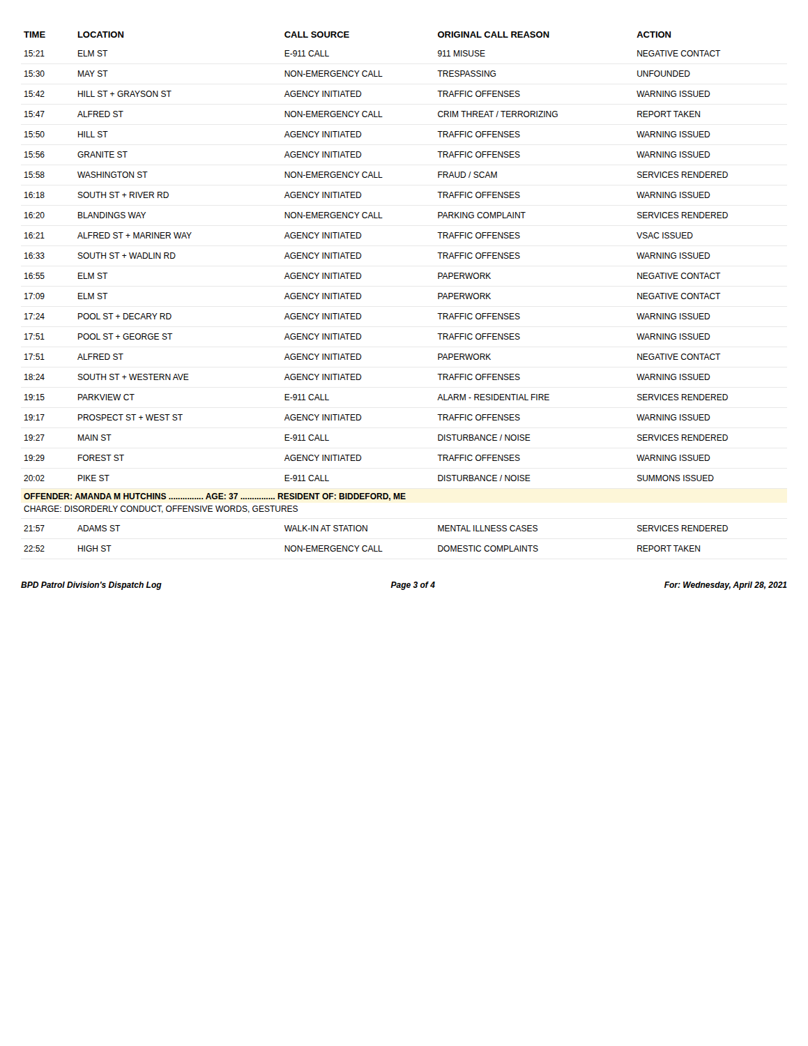| TIME | LOCATION | CALL SOURCE | ORIGINAL CALL REASON | ACTION |
| --- | --- | --- | --- | --- |
| 15:21 | ELM ST | E-911 CALL | 911 MISUSE | NEGATIVE CONTACT |
| 15:30 | MAY ST | NON-EMERGENCY CALL | TRESPASSING | UNFOUNDED |
| 15:42 | HILL ST + GRAYSON ST | AGENCY INITIATED | TRAFFIC OFFENSES | WARNING ISSUED |
| 15:47 | ALFRED ST | NON-EMERGENCY CALL | CRIM THREAT / TERRORIZING | REPORT TAKEN |
| 15:50 | HILL ST | AGENCY INITIATED | TRAFFIC OFFENSES | WARNING ISSUED |
| 15:56 | GRANITE ST | AGENCY INITIATED | TRAFFIC OFFENSES | WARNING ISSUED |
| 15:58 | WASHINGTON ST | NON-EMERGENCY CALL | FRAUD / SCAM | SERVICES RENDERED |
| 16:18 | SOUTH ST + RIVER RD | AGENCY INITIATED | TRAFFIC OFFENSES | WARNING ISSUED |
| 16:20 | BLANDINGS WAY | NON-EMERGENCY CALL | PARKING COMPLAINT | SERVICES RENDERED |
| 16:21 | ALFRED ST + MARINER WAY | AGENCY INITIATED | TRAFFIC OFFENSES | VSAC ISSUED |
| 16:33 | SOUTH ST + WADLIN RD | AGENCY INITIATED | TRAFFIC OFFENSES | WARNING ISSUED |
| 16:55 | ELM ST | AGENCY INITIATED | PAPERWORK | NEGATIVE CONTACT |
| 17:09 | ELM ST | AGENCY INITIATED | PAPERWORK | NEGATIVE CONTACT |
| 17:24 | POOL ST + DECARY RD | AGENCY INITIATED | TRAFFIC OFFENSES | WARNING ISSUED |
| 17:51 | POOL ST + GEORGE ST | AGENCY INITIATED | TRAFFIC OFFENSES | WARNING ISSUED |
| 17:51 | ALFRED ST | AGENCY INITIATED | PAPERWORK | NEGATIVE CONTACT |
| 18:24 | SOUTH ST + WESTERN AVE | AGENCY INITIATED | TRAFFIC OFFENSES | WARNING ISSUED |
| 19:15 | PARKVIEW CT | E-911 CALL | ALARM - RESIDENTIAL FIRE | SERVICES RENDERED |
| 19:17 | PROSPECT ST + WEST ST | AGENCY INITIATED | TRAFFIC OFFENSES | WARNING ISSUED |
| 19:27 | MAIN ST | E-911 CALL | DISTURBANCE / NOISE | SERVICES RENDERED |
| 19:29 | FOREST ST | AGENCY INITIATED | TRAFFIC OFFENSES | WARNING ISSUED |
| 20:02 | PIKE ST | E-911 CALL | DISTURBANCE / NOISE | SUMMONS ISSUED |
| OFFENDER: AMANDA M HUTCHINS ............... AGE: 37 ............... RESIDENT OF: BIDDEFORD, ME |
| CHARGE: DISORDERLY CONDUCT, OFFENSIVE WORDS, GESTURES |
| 21:57 | ADAMS ST | WALK-IN AT STATION | MENTAL ILLNESS CASES | SERVICES RENDERED |
| 22:52 | HIGH ST | NON-EMERGENCY CALL | DOMESTIC COMPLAINTS | REPORT TAKEN |
BPD Patrol Division's Dispatch Log
Page 3 of 4
For: Wednesday, April 28, 2021